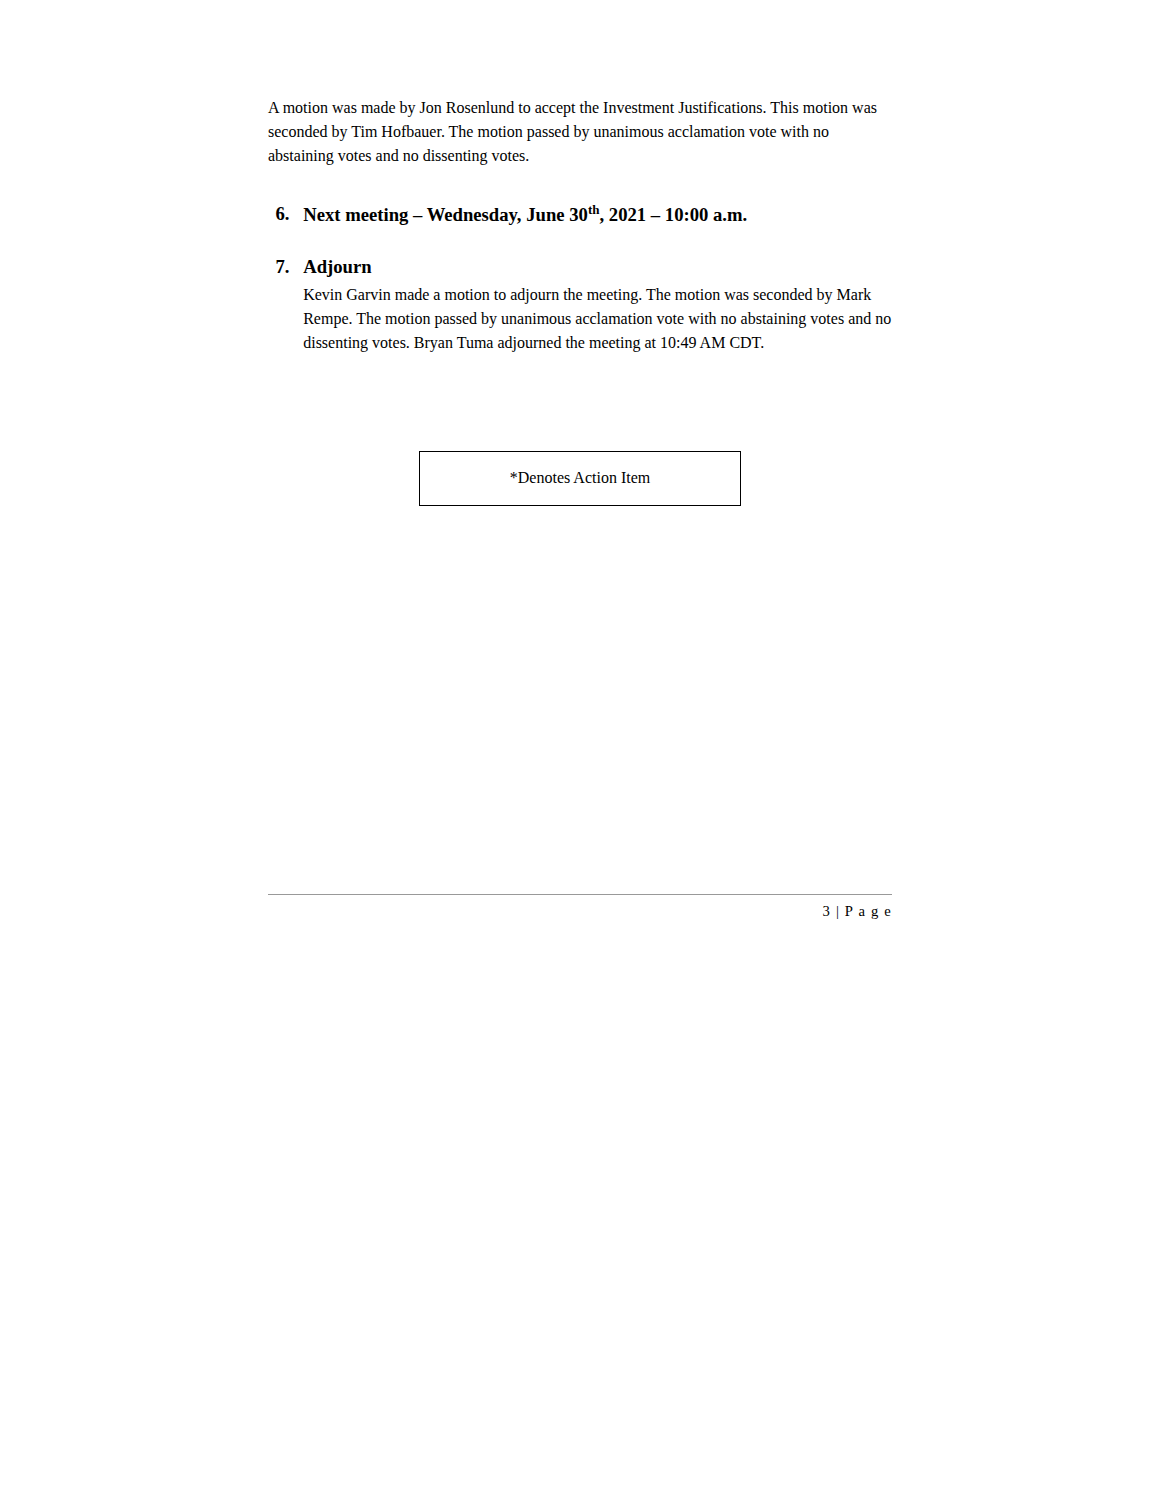A motion was made by Jon Rosenlund to accept the Investment Justifications. This motion was seconded by Tim Hofbauer. The motion passed by unanimous acclamation vote with no abstaining votes and no dissenting votes.
Next meeting – Wednesday, June 30th, 2021 – 10:00 a.m.
Adjourn
Kevin Garvin made a motion to adjourn the meeting. The motion was seconded by Mark Rempe. The motion passed by unanimous acclamation vote with no abstaining votes and no dissenting votes. Bryan Tuma adjourned the meeting at 10:49 AM CDT.
*Denotes Action Item
3 | P a g e